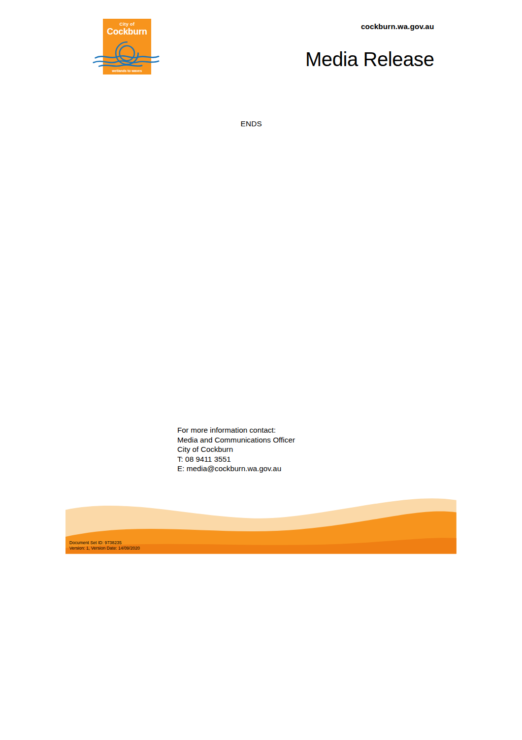City of
Cockburn
wetlands to waves
cockburn.wa.gov.au
Media Release
ENDS
For more information contact:
Media and Communications Officer
City of Cockburn
T: 08 9411 3551
E: media@cockburn.wa.gov.au
Document Set ID: 9738235
Version: 1, Version Date: 14/09/2020